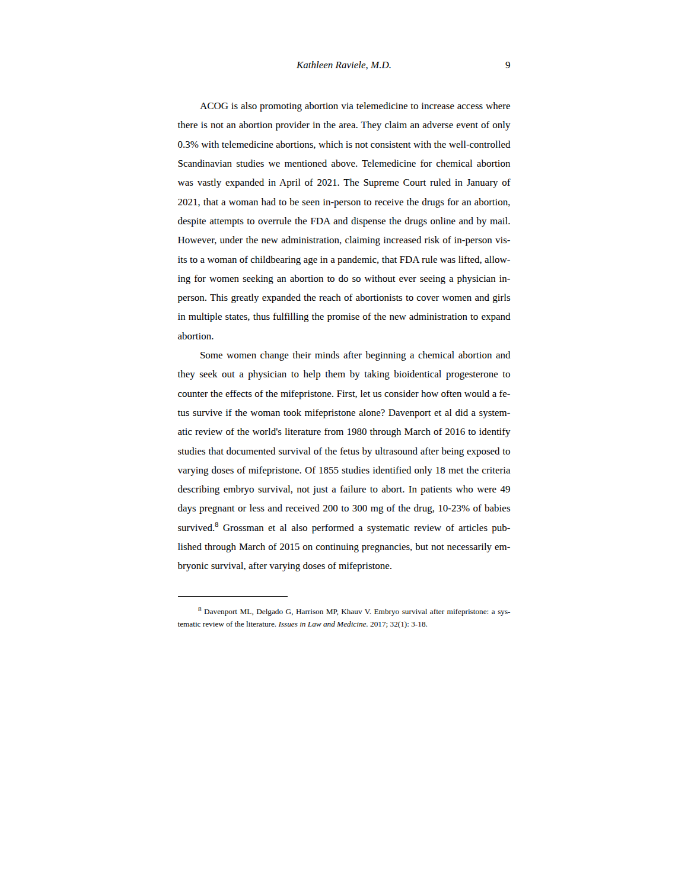Kathleen Raviele, M.D. 9
ACOG is also promoting abortion via telemedicine to increase access where there is not an abortion provider in the area. They claim an adverse event of only 0.3% with telemedicine abortions, which is not consistent with the well-controlled Scandinavian studies we mentioned above. Telemedicine for chemical abortion was vastly expanded in April of 2021. The Supreme Court ruled in January of 2021, that a woman had to be seen in-person to receive the drugs for an abortion, despite attempts to overrule the FDA and dispense the drugs online and by mail. However, under the new administration, claiming increased risk of in-person visits to a woman of childbearing age in a pandemic, that FDA rule was lifted, allowing for women seeking an abortion to do so without ever seeing a physician in-person. This greatly expanded the reach of abortionists to cover women and girls in multiple states, thus fulfilling the promise of the new administration to expand abortion.
Some women change their minds after beginning a chemical abortion and they seek out a physician to help them by taking bioidentical progesterone to counter the effects of the mifepristone. First, let us consider how often would a fetus survive if the woman took mifepristone alone? Davenport et al did a systematic review of the world's literature from 1980 through March of 2016 to identify studies that documented survival of the fetus by ultrasound after being exposed to varying doses of mifepristone. Of 1855 studies identified only 18 met the criteria describing embryo survival, not just a failure to abort. In patients who were 49 days pregnant or less and received 200 to 300 mg of the drug, 10-23% of babies survived.8 Grossman et al also performed a systematic review of articles published through March of 2015 on continuing pregnancies, but not necessarily embryonic survival, after varying doses of mifepristone.
8 Davenport ML, Delgado G, Harrison MP, Khauv V. Embryo survival after mifepristone: a systematic review of the literature. Issues in Law and Medicine. 2017; 32(1): 3-18.